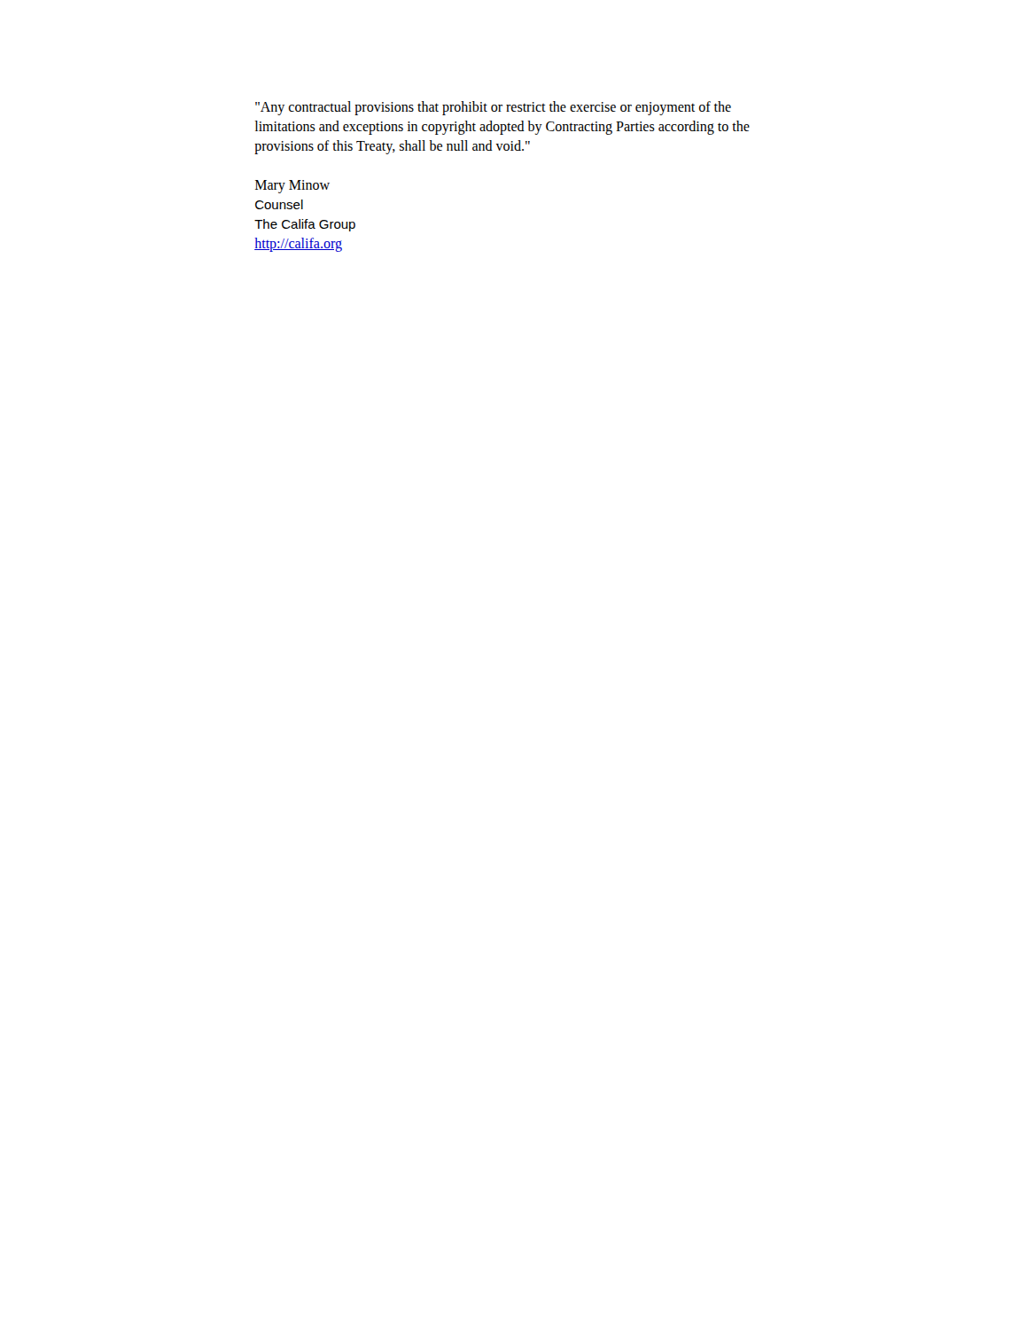"Any contractual provisions that prohibit or restrict the exercise or enjoyment of the limitations and exceptions in copyright adopted by Contracting Parties according to the provisions of this Treaty, shall be null and void."
Mary Minow
Counsel
The Califa Group
http://califa.org